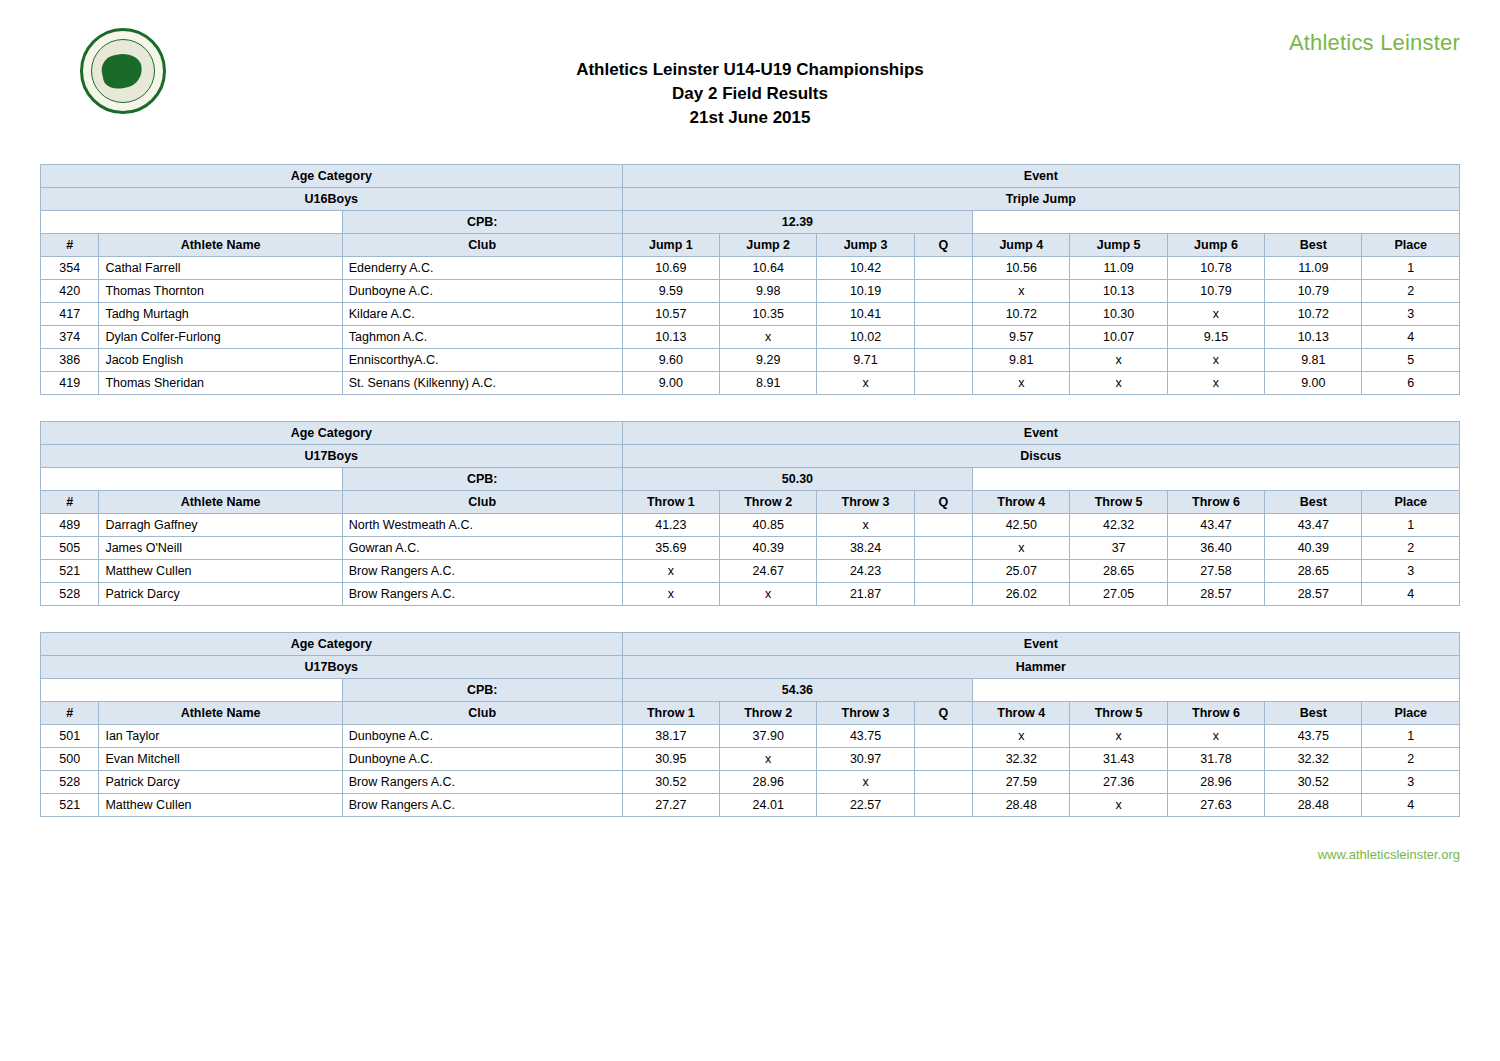Athletics Leinster
Athletics Leinster U14-U19 Championships
Day 2 Field Results
21st June 2015
| Age Category | Event |
| U16Boys | Triple Jump |
| | CPB: | 12.39 | |
| # | Athlete Name | Club | Jump 1 | Jump 2 | Jump 3 | Q | Jump 4 | Jump 5 | Jump 6 | Best | Place |
| 354 | Cathal Farrell | Edenderry A.C. | 10.69 | 10.64 | 10.42 | | 10.56 | 11.09 | 10.78 | 11.09 | 1 |
| 420 | Thomas Thornton | Dunboyne A.C. | 9.59 | 9.98 | 10.19 | | x | 10.13 | 10.79 | 10.79 | 2 |
| 417 | Tadhg Murtagh | Kildare A.C. | 10.57 | 10.35 | 10.41 | | 10.72 | 10.30 | x | 10.72 | 3 |
| 374 | Dylan Colfer-Furlong | Taghmon A.C. | 10.13 | x | 10.02 | | 9.57 | 10.07 | 9.15 | 10.13 | 4 |
| 386 | Jacob English | EnniscorthyA.C. | 9.60 | 9.29 | 9.71 | | 9.81 | x | x | 9.81 | 5 |
| 419 | Thomas Sheridan | St. Senans (Kilkenny) A.C. | 9.00 | 8.91 | x | | x | x | x | 9.00 | 6 |
| Age Category | Event |
| U17Boys | Discus |
| | CPB: | 50.30 | |
| # | Athlete Name | Club | Throw 1 | Throw 2 | Throw 3 | Q | Throw 4 | Throw 5 | Throw 6 | Best | Place |
| 489 | Darragh Gaffney | North Westmeath A.C. | 41.23 | 40.85 | x | | 42.50 | 42.32 | 43.47 | 43.47 | 1 |
| 505 | James O'Neill | Gowran A.C. | 35.69 | 40.39 | 38.24 | | x | 37 | 36.40 | 40.39 | 2 |
| 521 | Matthew Cullen | Brow Rangers A.C. | x | 24.67 | 24.23 | | 25.07 | 28.65 | 27.58 | 28.65 | 3 |
| 528 | Patrick Darcy | Brow Rangers A.C. | x | x | 21.87 | | 26.02 | 27.05 | 28.57 | 28.57 | 4 |
| Age Category | Event |
| U17Boys | Hammer |
| | CPB: | 54.36 | |
| # | Athlete Name | Club | Throw 1 | Throw 2 | Throw 3 | Q | Throw 4 | Throw 5 | Throw 6 | Best | Place |
| 501 | Ian Taylor | Dunboyne A.C. | 38.17 | 37.90 | 43.75 | | x | x | x | 43.75 | 1 |
| 500 | Evan Mitchell | Dunboyne A.C. | 30.95 | x | 30.97 | | 32.32 | 31.43 | 31.78 | 32.32 | 2 |
| 528 | Patrick Darcy | Brow Rangers A.C. | 30.52 | 28.96 | x | | 27.59 | 27.36 | 28.96 | 30.52 | 3 |
| 521 | Matthew Cullen | Brow Rangers A.C. | 27.27 | 24.01 | 22.57 | | 28.48 | x | 27.63 | 28.48 | 4 |
www.athleticsleinster.org